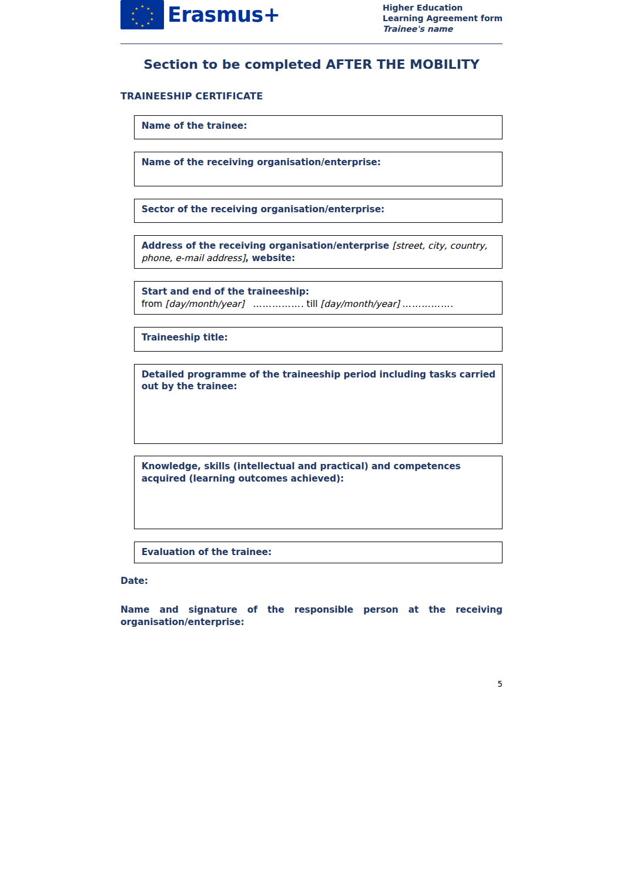★ ★ ★ ★ ★ ★ ★ ★ ★ ★
Erasmus+
Higher Education
Learning Agreement form
Trainee's name
Section to be completed AFTER THE MOBILITY
TRAINEESHIP CERTIFICATE
Name of the trainee:
Name of the receiving organisation/enterprise:
Sector of the receiving organisation/enterprise:
Address of the receiving organisation/enterprise [street, city, country, phone, e-mail address], website:
Start and end of the traineeship:
from [day/month/year] ……………. till [day/month/year] …………….
Traineeship title:
Detailed programme of the traineeship period including tasks carried out by the trainee:
Knowledge, skills (intellectual and practical) and competences acquired (learning outcomes achieved):
Evaluation of the trainee:
Date:
Name and signature of the responsible person at the receiving organisation/enterprise:
5